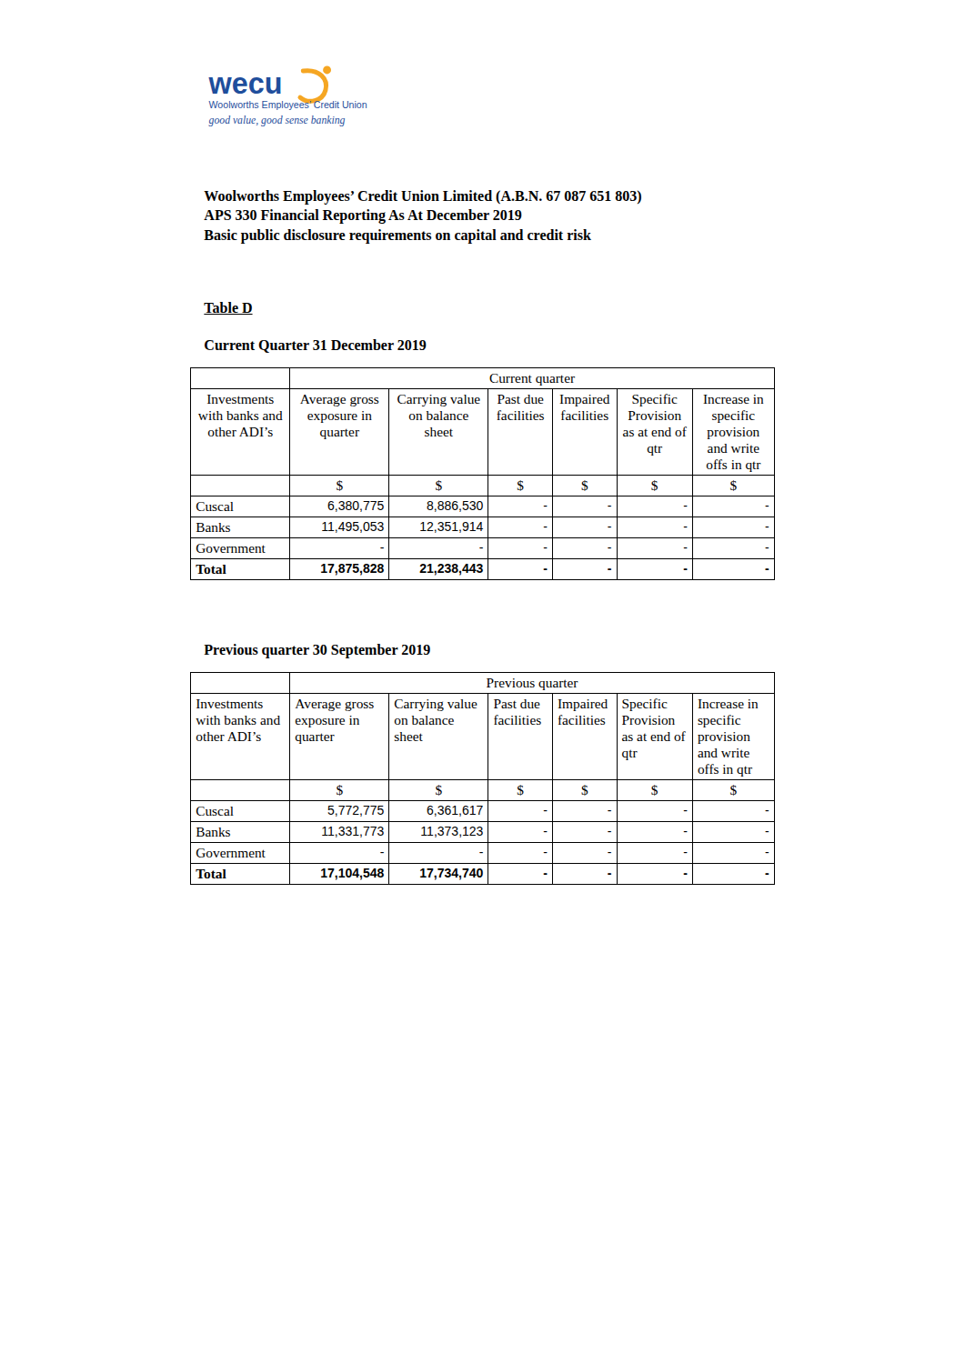wecu Woolworths Employees’ Credit Union good value, good sense banking
Woolworths Employees’ Credit Union Limited (A.B.N. 67 087 651 803) APS 330 Financial Reporting As At December 2019 Basic public disclosure requirements on capital and credit risk
Table D
Current Quarter 31 December 2019
| | Current quarter |
| --- | --- |
| Investments with banks and other ADI’s | Average gross exposure in quarter | Carrying value on balance sheet | Past due facilities | Impaired facilities | Specific Provision as at end of qtr | Increase in specific provision and write offs in qtr |
| | $ | $ | $ | $ | $ | $ |
| Cuscal | 6,380,775 | 8,886,530 | - | - | - | - |
| Banks | 11,495,053 | 12,351,914 | - | - | - | - |
| Government | - | - | - | - | - | - |
| Total | 17,875,828 | 21,238,443 | - | - | - | - |
Previous quarter 30 September 2019
| | Previous quarter |
| --- | --- |
| Investments with banks and other ADI’s | Average gross exposure in quarter | Carrying value on balance sheet | Past due facilities | Impaired facilities | Specific Provision as at end of qtr | Increase in specific provision and write offs in qtr |
| | $ | $ | $ | $ | $ | $ |
| Cuscal | 5,772,775 | 6,361,617 | - | - | - | - |
| Banks | 11,331,773 | 11,373,123 | - | - | - | - |
| Government | - | - | - | - | - | - |
| Total | 17,104,548 | 17,734,740 | - | - | - | - |